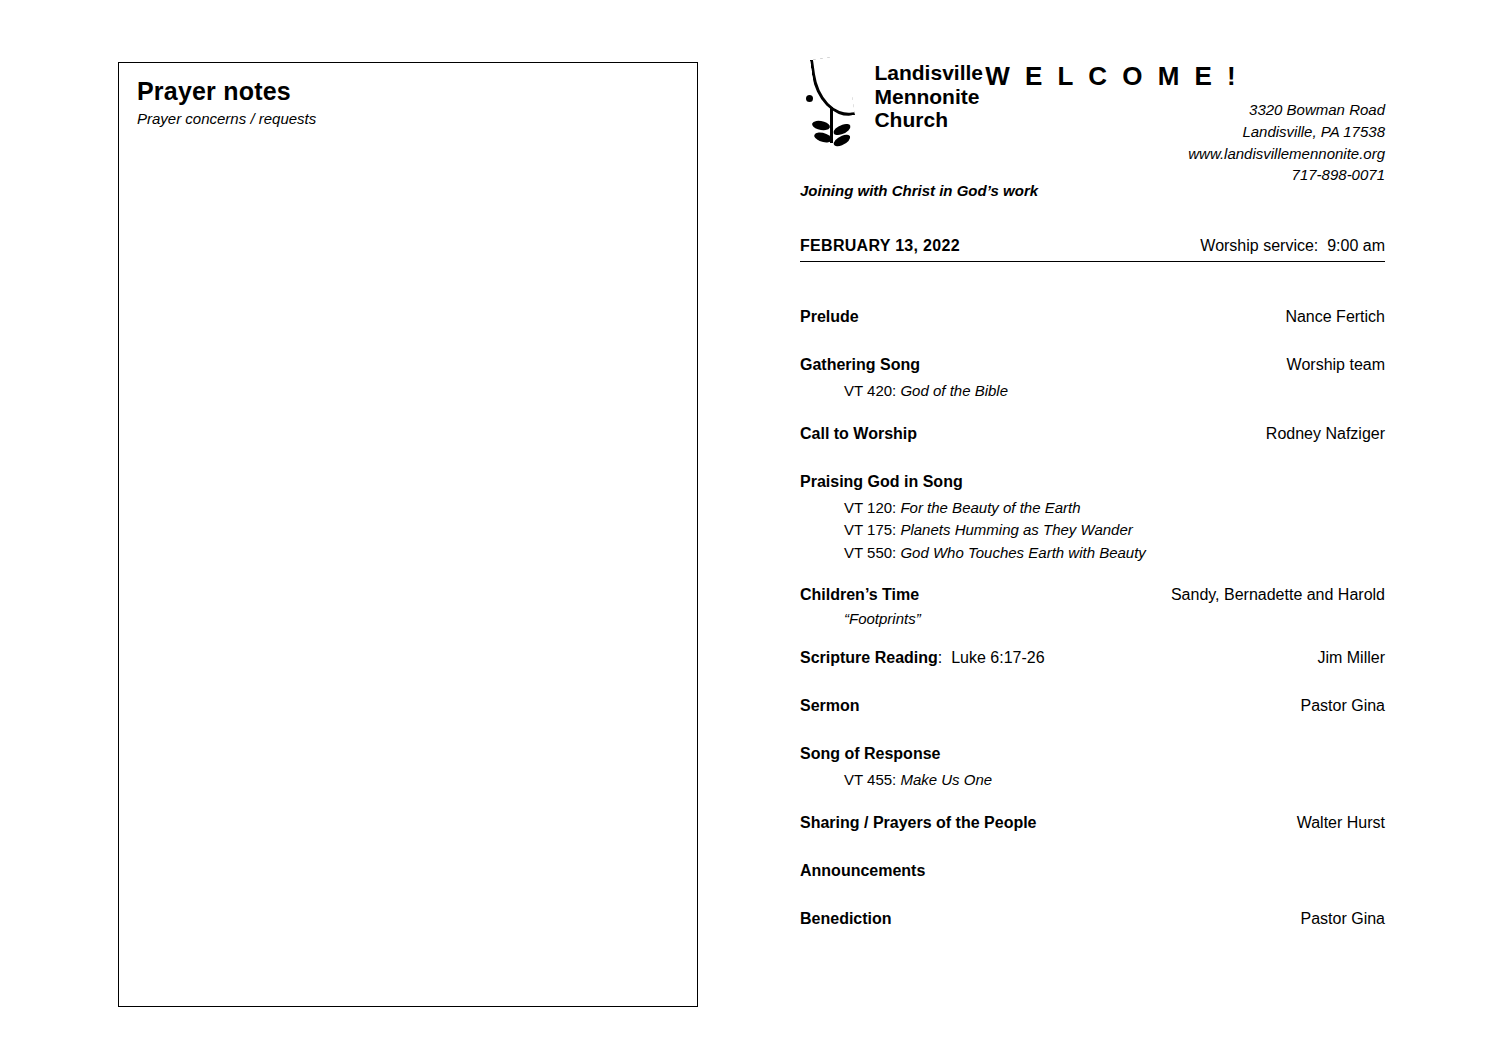Prayer notes
Prayer concerns / requests
Landisville
Mennonite
Church
W E L C O M E !
3320 Bowman Road
Landisville, PA 17538
www.landisvillemennonite.org
717-898-0071
Joining with Christ in God’s work
FEBRUARY 13, 2022 Worship service: 9:00 am
Prelude Nance Fertich
Gathering Song Worship team
VT 420: God of the Bible
Call to Worship Rodney Nafziger
Praising God in Song
VT 120: For the Beauty of the Earth
VT 175: Planets Humming as They Wander
VT 550: God Who Touches Earth with Beauty
Children’s Time Sandy, Bernadette and Harold
“Footprints”
Scripture Reading: Luke 6:17-26 Jim Miller
Sermon Pastor Gina
Song of Response
VT 455: Make Us One
Sharing / Prayers of the People Walter Hurst
Announcements
Benediction Pastor Gina